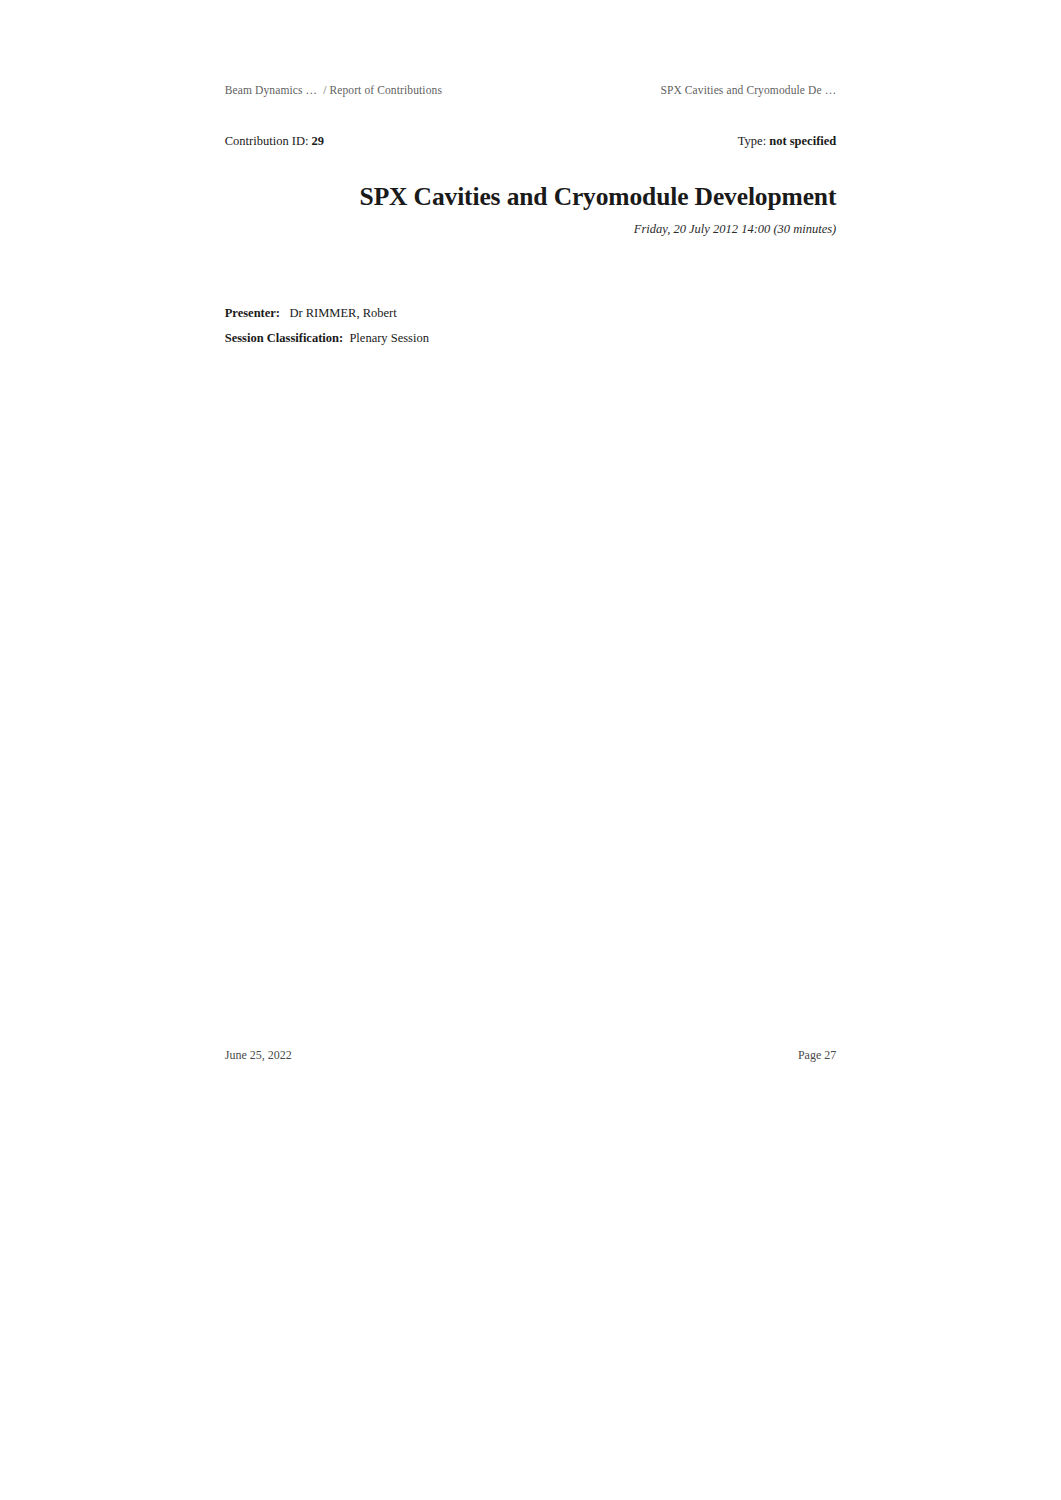Beam Dynamics … / Report of Contributions SPX Cavities and Cryomodule De …
Contribution ID: 29 Type: not specified
SPX Cavities and Cryomodule Development
Friday, 20 July 2012 14:00 (30 minutes)
Presenter: Dr RIMMER, Robert
Session Classification: Plenary Session
June 25, 2022 Page 27